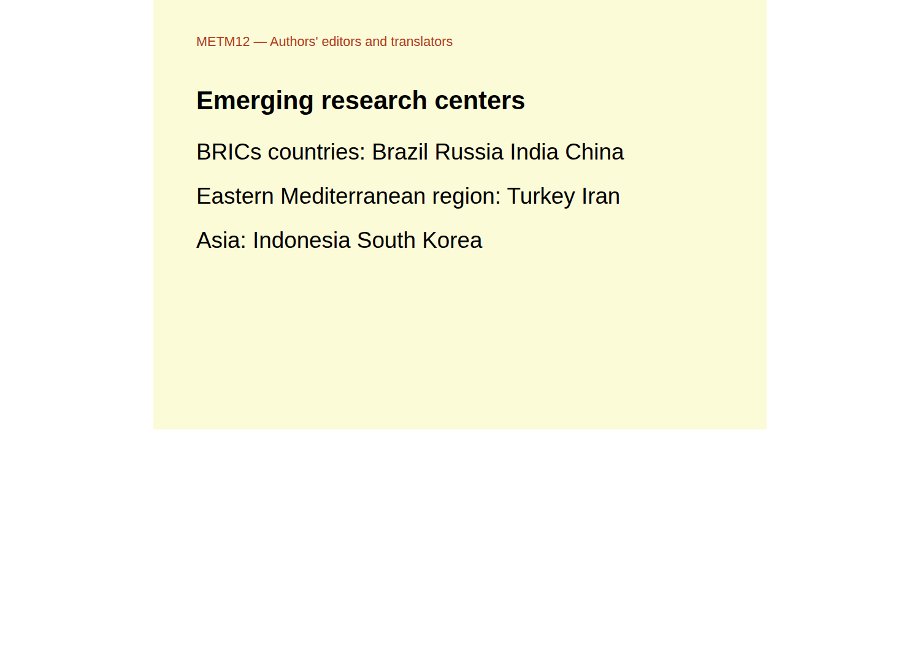METM12 — Authors' editors and translators
Emerging research centers
BRICs countries: Brazil Russia India China
Eastern Mediterranean region: Turkey Iran
Asia: Indonesia South Korea